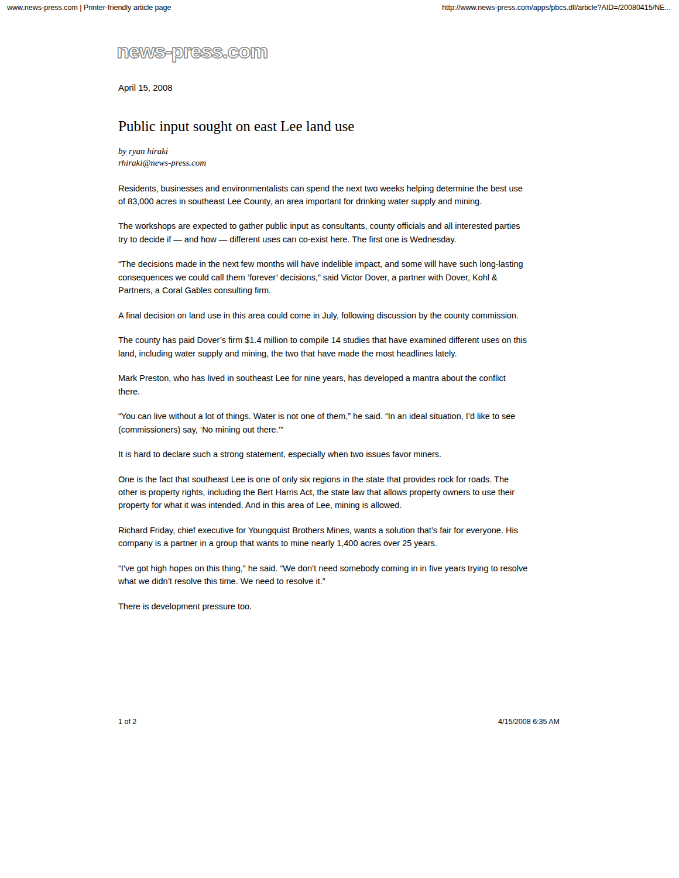www.news-press.com | Printer-friendly article page
http://www.news-press.com/apps/pbcs.dll/article?AID=/20080415/NE...
news-press.com
April 15, 2008
Public input sought on east Lee land use
by ryan hiraki
rhiraki@news-press.com
Residents, businesses and environmentalists can spend the next two weeks helping determine the best use of 83,000 acres in southeast Lee County, an area important for drinking water supply and mining.
The workshops are expected to gather public input as consultants, county officials and all interested parties try to decide if — and how — different uses can co-exist here. The first one is Wednesday.
“The decisions made in the next few months will have indelible impact, and some will have such long-lasting consequences we could call them ‘forever’ decisions,” said Victor Dover, a partner with Dover, Kohl & Partners, a Coral Gables consulting firm.
A final decision on land use in this area could come in July, following discussion by the county commission.
The county has paid Dover’s firm $1.4 million to compile 14 studies that have examined different uses on this land, including water supply and mining, the two that have made the most headlines lately.
Mark Preston, who has lived in southeast Lee for nine years, has developed a mantra about the conflict there.
“You can live without a lot of things. Water is not one of them,” he said. “In an ideal situation, I’d like to see (commissioners) say, ‘No mining out there.’”
It is hard to declare such a strong statement, especially when two issues favor miners.
One is the fact that southeast Lee is one of only six regions in the state that provides rock for roads. The other is property rights, including the Bert Harris Act, the state law that allows property owners to use their property for what it was intended. And in this area of Lee, mining is allowed.
Richard Friday, chief executive for Youngquist Brothers Mines, wants a solution that’s fair for everyone. His company is a partner in a group that wants to mine nearly 1,400 acres over 25 years.
“I’ve got high hopes on this thing,” he said. “We don’t need somebody coming in in five years trying to resolve what we didn’t resolve this time. We need to resolve it.”
There is development pressure too.
1 of 2
4/15/2008 6:35 AM